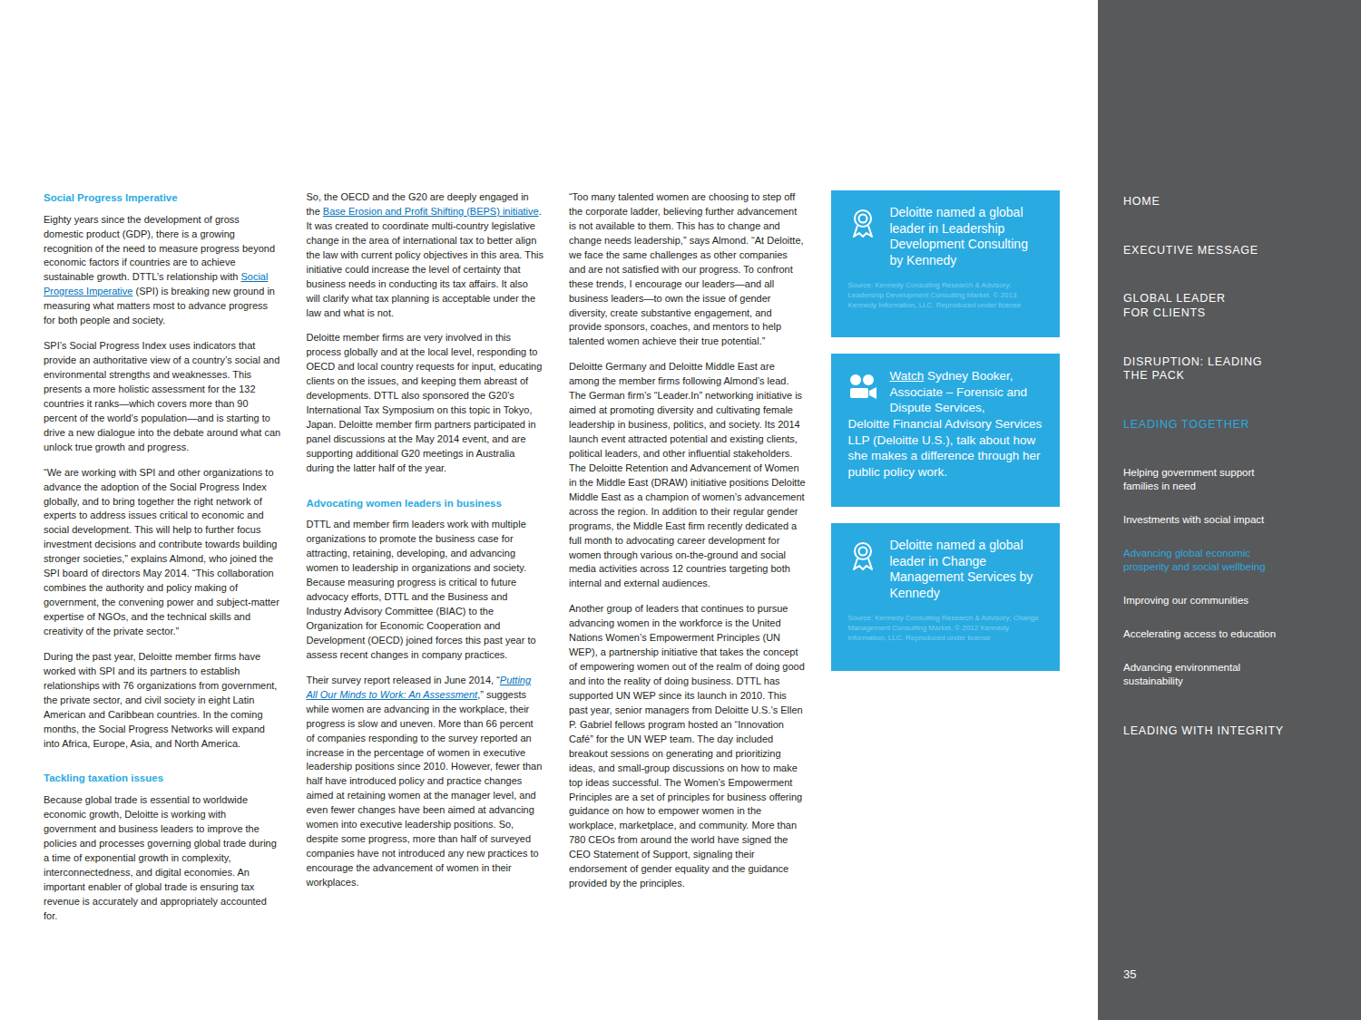2014 Global
Report
HOME EXECUTIVE MESSAGE GLOBAL LEADER
FOR CLIENTS DISRUPTION: LEADING
THE PACK
LEADING TOGETHER Helping government support
families in need Investments with social impact Advancing global economic
prosperity and social wellbeing Improving our communities Accelerating access to education Advancing environmental
sustainability
LEADING WITH INTEGRITY
35
Social Progress Imperative
Eighty years since the development of gross domestic product (GDP), there is a growing recognition of the need to measure progress beyond economic factors if countries are to achieve sustainable growth. DTTL’s relationship with Social Progress Imperative (SPI) is breaking new ground in measuring what matters most to advance progress for both people and society.
SPI’s Social Progress Index uses indicators that provide an authoritative view of a country’s social and environmental strengths and weaknesses. This presents a more holistic assessment for the 132 countries it ranks—which covers more than 90 percent of the world’s population—and is starting to drive a new dialogue into the debate around what can unlock true growth and progress.
“We are working with SPI and other organizations to advance the adoption of the Social Progress Index globally, and to bring together the right network of experts to address issues critical to economic and social development. This will help to further focus investment decisions and contribute towards building stronger societies,” explains Almond, who joined the SPI board of directors May 2014. “This collaboration combines the authority and policy making of government, the convening power and subject-matter expertise of NGOs, and the technical skills and creativity of the private sector.”
During the past year, Deloitte member firms have worked with SPI and its partners to establish relationships with 76 organizations from government, the private sector, and civil society in eight Latin American and Caribbean countries. In the coming months, the Social Progress Networks will expand into Africa, Europe, Asia, and North America.
Tackling taxation issues
Because global trade is essential to worldwide economic growth, Deloitte is working with government and business leaders to improve the policies and processes governing global trade during a time of exponential growth in complexity, interconnectedness, and digital economies. An important enabler of global trade is ensuring tax revenue is accurately and appropriately accounted for.
So, the OECD and the G20 are deeply engaged in the Base Erosion and Profit Shifting (BEPS) initiative. It was created to coordinate multi-country legislative change in the area of international tax to better align the law with current policy objectives in this area. This initiative could increase the level of certainty that business needs in conducting its tax affairs. It also will clarify what tax planning is acceptable under the law and what is not.
Deloitte member firms are very involved in this process globally and at the local level, responding to OECD and local country requests for input, educating clients on the issues, and keeping them abreast of developments. DTTL also sponsored the G20’s International Tax Symposium on this topic in Tokyo, Japan. Deloitte member firm partners participated in panel discussions at the May 2014 event, and are supporting additional G20 meetings in Australia during the latter half of the year.
Advocating women leaders in business
DTTL and member firm leaders work with multiple organizations to promote the business case for attracting, retaining, developing, and advancing women to leadership in organizations and society. Because measuring progress is critical to future advocacy efforts, DTTL and the Business and Industry Advisory Committee (BIAC) to the Organization for Economic Cooperation and Development (OECD) joined forces this past year to assess recent changes in company practices.
Their survey report released in June 2014, “Putting All Our Minds to Work: An Assessment,” suggests while women are advancing in the workplace, their progress is slow and uneven. More than 66 percent of companies responding to the survey reported an increase in the percentage of women in executive leadership positions since 2010. However, fewer than half have introduced policy and practice changes aimed at retaining women at the manager level, and even fewer changes have been aimed at advancing women into executive leadership positions. So, despite some progress, more than half of surveyed companies have not introduced any new practices to encourage the advancement of women in their workplaces.
“Too many talented women are choosing to step off the corporate ladder, believing further advancement is not available to them. This has to change and change needs leadership,” says Almond. “At Deloitte, we face the same challenges as other companies and are not satisfied with our progress. To confront these trends, I encourage our leaders—and all business leaders—to own the issue of gender diversity, create substantive engagement, and provide sponsors, coaches, and mentors to help talented women achieve their true potential.”
Deloitte Germany and Deloitte Middle East are among the member firms following Almond’s lead. The German firm’s “Leader.In” networking initiative is aimed at promoting diversity and cultivating female leadership in business, politics, and society. Its 2014 launch event attracted potential and existing clients, political leaders, and other influential stakeholders. The Deloitte Retention and Advancement of Women in the Middle East (DRAW) initiative positions Deloitte Middle East as a champion of women’s advancement across the region. In addition to their regular gender programs, the Middle East firm recently dedicated a full month to advocating career development for women through various on-the-ground and social media activities across 12 countries targeting both internal and external audiences.
Another group of leaders that continues to pursue advancing women in the workforce is the United Nations Women’s Empowerment Principles (UN WEP), a partnership initiative that takes the concept of empowering women out of the realm of doing good and into the reality of doing business. DTTL has supported UN WEP since its launch in 2010. This past year, senior managers from Deloitte U.S.’s Ellen P. Gabriel fellows program hosted an “Innovation Café” for the UN WEP team. The day included breakout sessions on generating and prioritizing ideas, and small-group discussions on how to make top ideas successful. The Women’s Empowerment Principles are a set of principles for business offering guidance on how to empower women in the workplace, marketplace, and community. More than 780 CEOs from around the world have signed the CEO Statement of Support, signaling their endorsement of gender equality and the guidance provided by the principles.
Deloitte named a global leader in Leadership Development Consulting by Kennedy
Source: Kennedy Consulting Research & Advisory; Leadership Development Consulting Market. © 2013 Kennedy Information, LLC. Reproduced under license
Watch Sydney Booker, Associate – Forensic and Dispute Services,
Deloitte Financial Advisory Services LLP (Deloitte U.S.), talk about how she makes a difference through her public policy work.
Deloitte named a global leader in Change Management Services by Kennedy
Source: Kennedy Consulting Research & Advisory; Change Management Consulting Market. © 2012 Kennedy Information, LLC. Reproduced under license